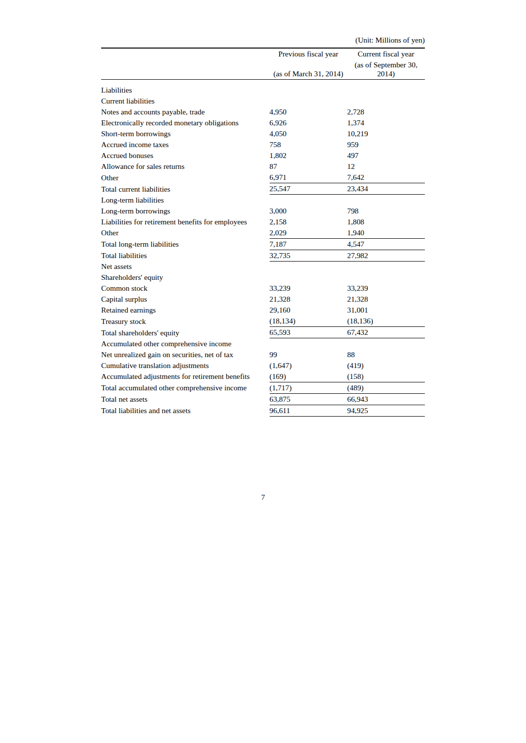(Unit: Millions of yen)
| | Previous fiscal year | Current fiscal year |
| | (as of March 31, 2014) | (as of September 30, 2014) |
| Liabilities | | |
| Current liabilities | | |
| Notes and accounts payable, trade | 4,950 | 2,728 |
| Electronically recorded monetary obligations | 6,926 | 1,374 |
| Short-term borrowings | 4,050 | 10,219 |
| Accrued income taxes | 758 | 959 |
| Accrued bonuses | 1,802 | 497 |
| Allowance for sales returns | 87 | 12 |
| Other | 6,971 | 7,642 |
| Total current liabilities | 25,547 | 23,434 |
| Long-term liabilities | | |
| Long-term borrowings | 3,000 | 798 |
| Liabilities for retirement benefits for employees | 2,158 | 1,808 |
| Other | 2,029 | 1,940 |
| Total long-term liabilities | 7,187 | 4,547 |
| Total liabilities | 32,735 | 27,982 |
| Net assets | | |
| Shareholders' equity | | |
| Common stock | 33,239 | 33,239 |
| Capital surplus | 21,328 | 21,328 |
| Retained earnings | 29,160 | 31,001 |
| Treasury stock | (18,134) | (18,136) |
| Total shareholders' equity | 65,593 | 67,432 |
| Accumulated other comprehensive income | | |
| Net unrealized gain on securities, net of tax | 99 | 88 |
| Cumulative translation adjustments | (1,647) | (419) |
| Accumulated adjustments for retirement benefits | (169) | (158) |
| Total accumulated other comprehensive income | (1,717) | (489) |
| Total net assets | 63,875 | 66,943 |
| Total liabilities and net assets | 96,611 | 94,925 |
7